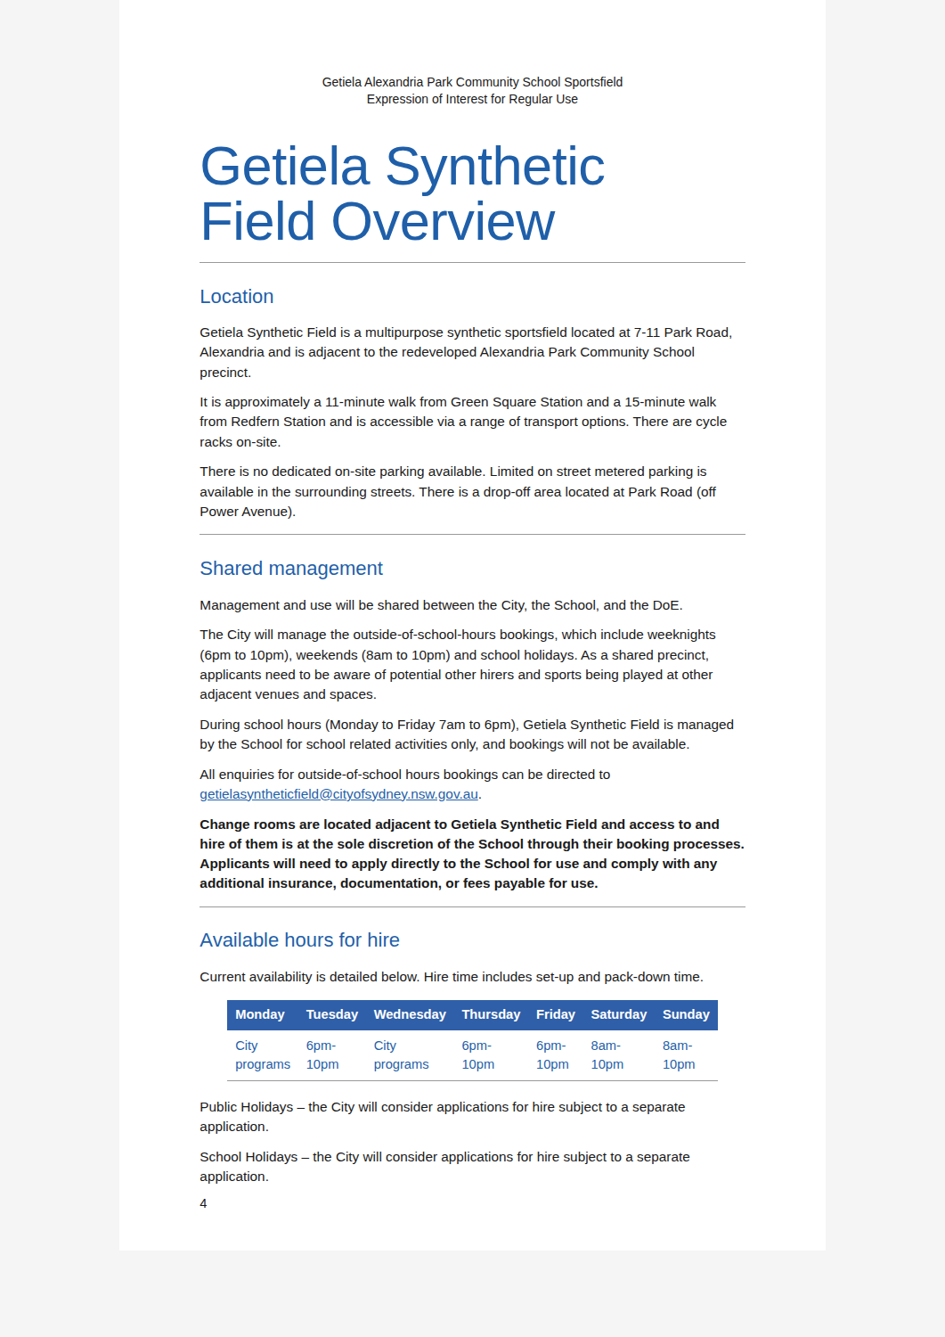Getiela Alexandria Park Community School Sportsfield
Expression of Interest for Regular Use
Getiela Synthetic
Field Overview
Location
Getiela Synthetic Field is a multipurpose synthetic sportsfield located at 7-11 Park Road, Alexandria and is adjacent to the redeveloped Alexandria Park Community School precinct.
It is approximately a 11-minute walk from Green Square Station and a 15-minute walk from Redfern Station and is accessible via a range of transport options. There are cycle racks on-site.
There is no dedicated on-site parking available. Limited on street metered parking is available in the surrounding streets. There is a drop-off area located at Park Road (off Power Avenue).
Shared management
Management and use will be shared between the City, the School, and the DoE.
The City will manage the outside-of-school-hours bookings, which include weeknights (6pm to 10pm), weekends (8am to 10pm) and school holidays. As a shared precinct, applicants need to be aware of potential other hirers and sports being played at other adjacent venues and spaces.
During school hours (Monday to Friday 7am to 6pm), Getiela Synthetic Field is managed by the School for school related activities only, and bookings will not be available.
All enquiries for outside-of-school hours bookings can be directed to getielasyntheticfield@cityofsydney.nsw.gov.au.
Change rooms are located adjacent to Getiela Synthetic Field and access to and hire of them is at the sole discretion of the School through their booking processes. Applicants will need to apply directly to the School for use and comply with any additional insurance, documentation, or fees payable for use.
Available hours for hire
Current availability is detailed below. Hire time includes set-up and pack-down time.
| Monday | Tuesday | Wednesday | Thursday | Friday | Saturday | Sunday |
| --- | --- | --- | --- | --- | --- | --- |
| City programs | 6pm-10pm | City programs | 6pm-10pm | 6pm-10pm | 8am-10pm | 8am-10pm |
Public Holidays – the City will consider applications for hire subject to a separate application.
School Holidays – the City will consider applications for hire subject to a separate application.
4